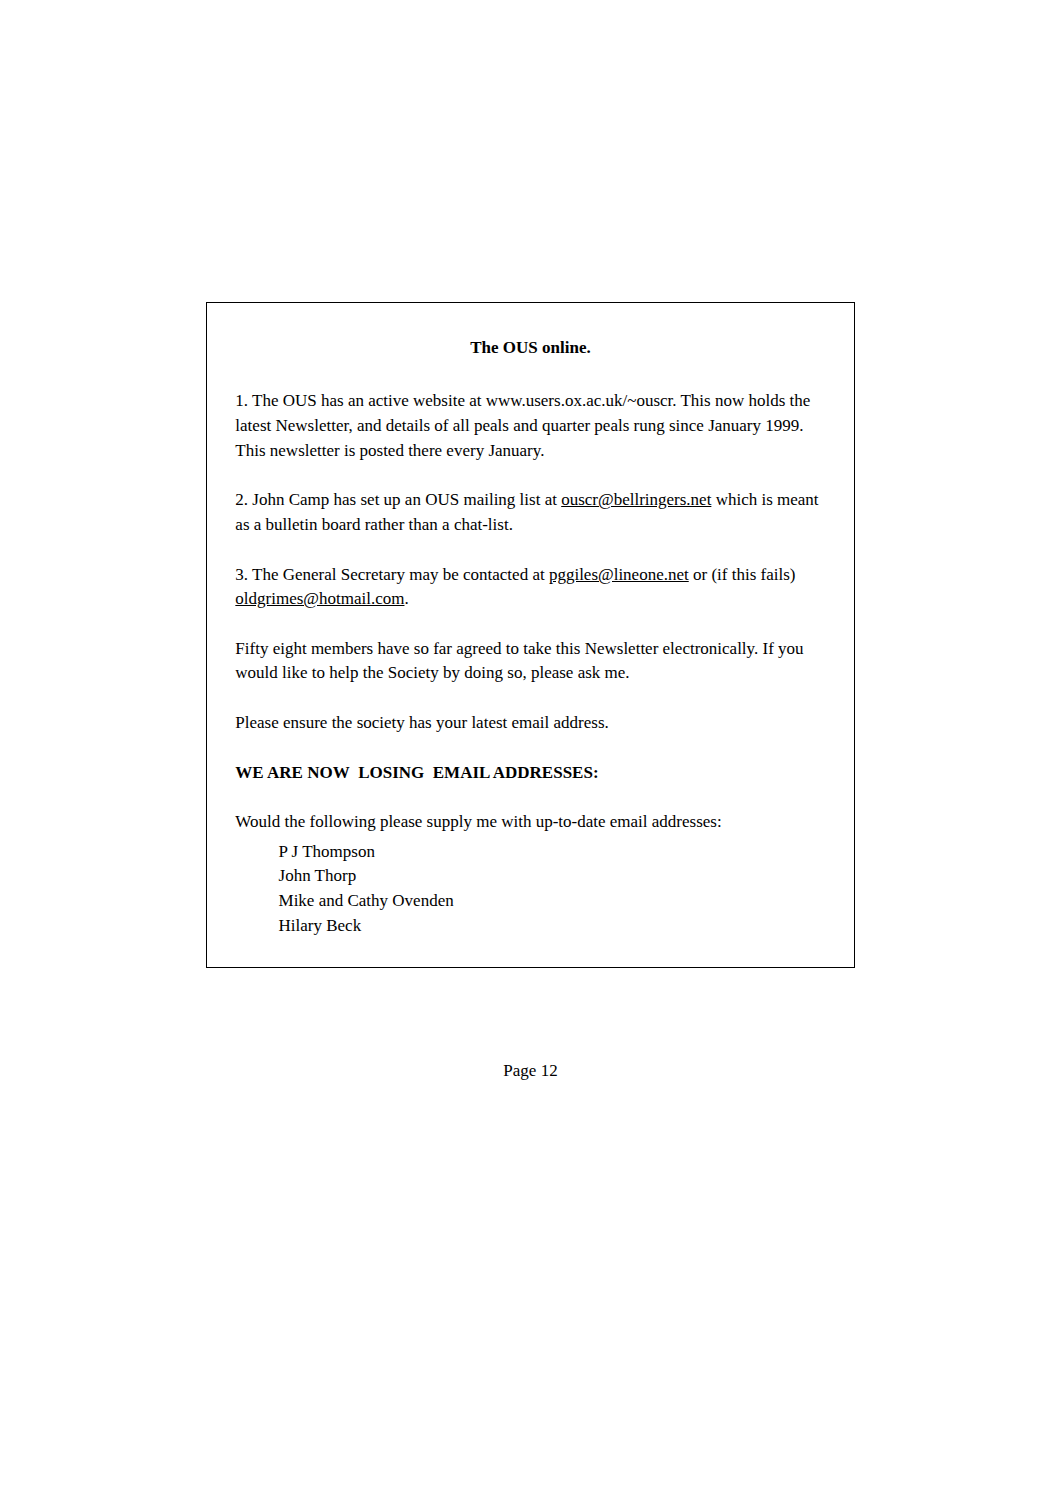The OUS online.
1. The OUS has an active website at www.users.ox.ac.uk/~ouscr. This now holds the latest Newsletter, and details of all peals and quarter peals rung since January 1999. This newsletter is posted there every January.
2. John Camp has set up an OUS mailing list at ouscr@bellringers.net which is meant as a bulletin board rather than a chat-list.
3. The General Secretary may be contacted at pggiles@lineone.net or (if this fails) oldgrimes@hotmail.com.
Fifty eight members have so far agreed to take this Newsletter electronically. If you would like to help the Society by doing so, please ask me.
Please ensure the society has your latest email address.
WE ARE NOW LOSING EMAIL ADDRESSES:
Would the following please supply me with up-to-date email addresses:
P J Thompson
John Thorp
Mike and Cathy Ovenden
Hilary Beck
Page 12